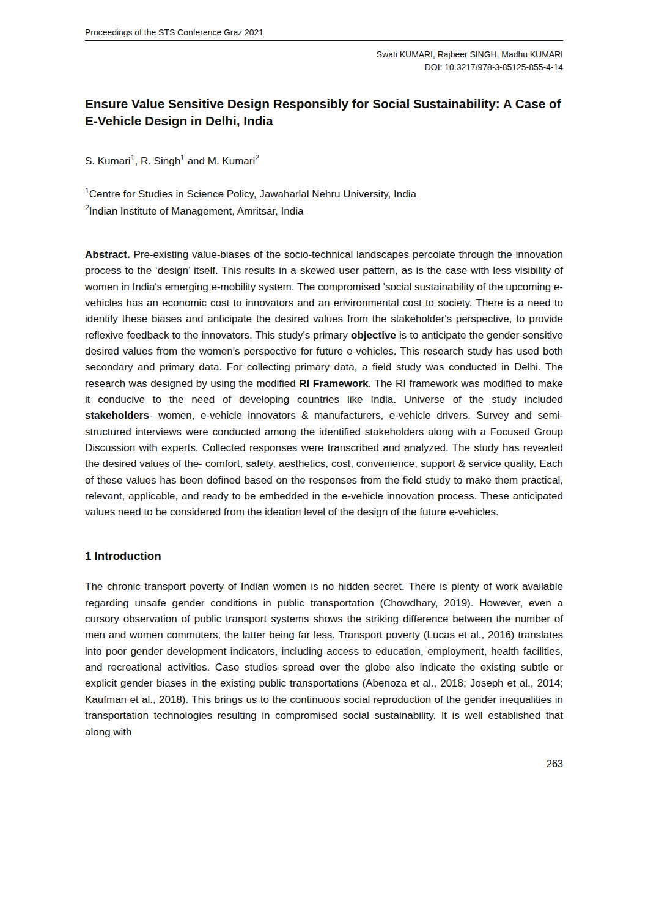Proceedings of the STS Conference Graz 2021
Swati KUMARI, Rajbeer SINGH, Madhu KUMARI
DOI: 10.3217/978-3-85125-855-4-14
Ensure Value Sensitive Design Responsibly for Social Sustainability: A Case of E-Vehicle Design in Delhi, India
S. Kumari1, R. Singh1 and M. Kumari2
1Centre for Studies in Science Policy, Jawaharlal Nehru University, India
2Indian Institute of Management, Amritsar, India
Abstract. Pre-existing value-biases of the socio-technical landscapes percolate through the innovation process to the ‘design’ itself. This results in a skewed user pattern, as is the case with less visibility of women in India's emerging e-mobility system. The compromised 'social sustainability of the upcoming e-vehicles has an economic cost to innovators and an environmental cost to society. There is a need to identify these biases and anticipate the desired values from the stakeholder's perspective, to provide reflexive feedback to the innovators. This study's primary objective is to anticipate the gender-sensitive desired values from the women's perspective for future e-vehicles. This research study has used both secondary and primary data. For collecting primary data, a field study was conducted in Delhi. The research was designed by using the modified RI Framework. The RI framework was modified to make it conducive to the need of developing countries like India. Universe of the study included stakeholders- women, e-vehicle innovators & manufacturers, e-vehicle drivers. Survey and semi-structured interviews were conducted among the identified stakeholders along with a Focused Group Discussion with experts. Collected responses were transcribed and analyzed. The study has revealed the desired values of the- comfort, safety, aesthetics, cost, convenience, support & service quality. Each of these values has been defined based on the responses from the field study to make them practical, relevant, applicable, and ready to be embedded in the e-vehicle innovation process. These anticipated values need to be considered from the ideation level of the design of the future e-vehicles.
1 Introduction
The chronic transport poverty of Indian women is no hidden secret. There is plenty of work available regarding unsafe gender conditions in public transportation (Chowdhary, 2019). However, even a cursory observation of public transport systems shows the striking difference between the number of men and women commuters, the latter being far less. Transport poverty (Lucas et al., 2016) translates into poor gender development indicators, including access to education, employment, health facilities, and recreational activities. Case studies spread over the globe also indicate the existing subtle or explicit gender biases in the existing public transportations (Abenoza et al., 2018; Joseph et al., 2014; Kaufman et al., 2018). This brings us to the continuous social reproduction of the gender inequalities in transportation technologies resulting in compromised social sustainability. It is well established that along with
263